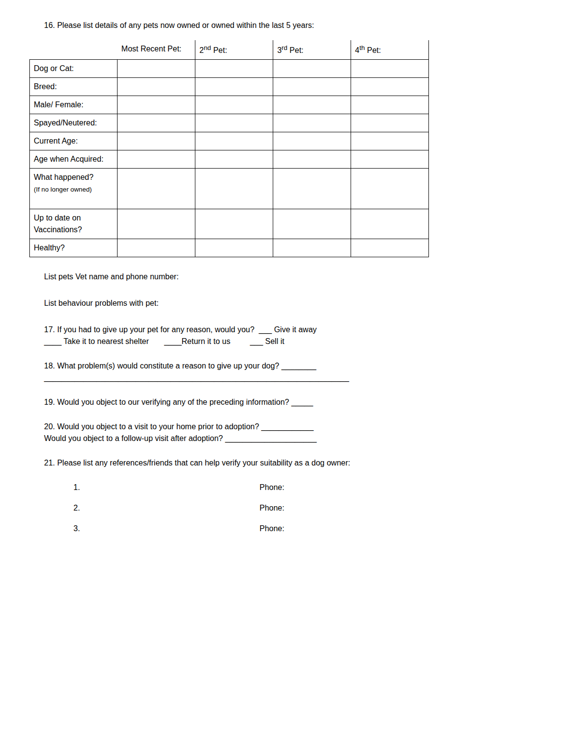16. Please list details of any pets now owned or owned within the last 5 years:
| | Most Recent Pet: | 2 nd Pet: | 3 rd Pet: | 4 th Pet: |
| Dog or Cat: | | | | |
| Breed: | | | | |
| Male/ Female: | | | | |
| Spayed/Neutered: | | | | |
| Current Age: | | | | |
| Age when Acquired: | | | | |
| What happened? (If no longer owned) | | | | |
| Up to date on Vaccinations? | | | | |
| Healthy? | | | | |
List pets Vet name and phone number:
List behaviour problems with pet:
17. If you had to give up your pet for any reason, would you? ___ Give it away
____ Take it to nearest shelter ____Return it to us ___ Sell it
18. What problem(s) would constitute a reason to give up your dog? ________
______________________________________________________________________
19. Would you object to our verifying any of the preceding information? _____
20. Would you object to a visit to your home prior to adoption? ____________
Would you object to a follow-up visit after adoption? _____________________
21. Please list any references/friends that can help verify your suitability as a dog owner:
1. Phone:
2. Phone:
3. Phone: